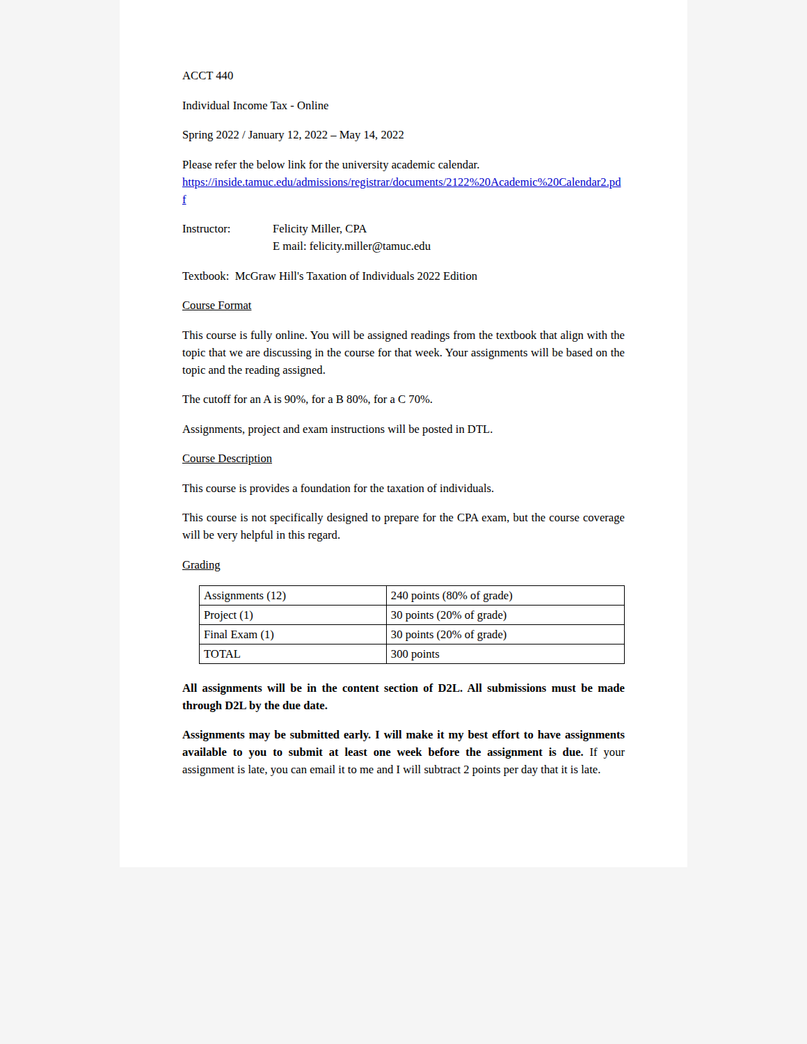ACCT 440
Individual Income Tax - Online
Spring 2022 / January 12, 2022 – May 14, 2022
Please refer the below link for the university academic calendar.
https://inside.tamuc.edu/admissions/registrar/documents/2122%20Academic%20Calendar2.pdf
Instructor: Felicity Miller, CPA
E mail: felicity.miller@tamuc.edu
Textbook: McGraw Hill's Taxation of Individuals 2022 Edition
Course Format
This course is fully online. You will be assigned readings from the textbook that align with the topic that we are discussing in the course for that week. Your assignments will be based on the topic and the reading assigned.
The cutoff for an A is 90%, for a B 80%, for a C 70%.
Assignments, project and exam instructions will be posted in DTL.
Course Description
This course is provides a foundation for the taxation of individuals.
This course is not specifically designed to prepare for the CPA exam, but the course coverage will be very helpful in this regard.
Grading
| Assignments (12) | 240 points (80% of grade) |
| Project (1) | 30 points (20% of grade) |
| Final Exam (1) | 30 points (20% of grade) |
| TOTAL | 300 points |
All assignments will be in the content section of D2L. All submissions must be made through D2L by the due date.
Assignments may be submitted early. I will make it my best effort to have assignments available to you to submit at least one week before the assignment is due. If your assignment is late, you can email it to me and I will subtract 2 points per day that it is late.